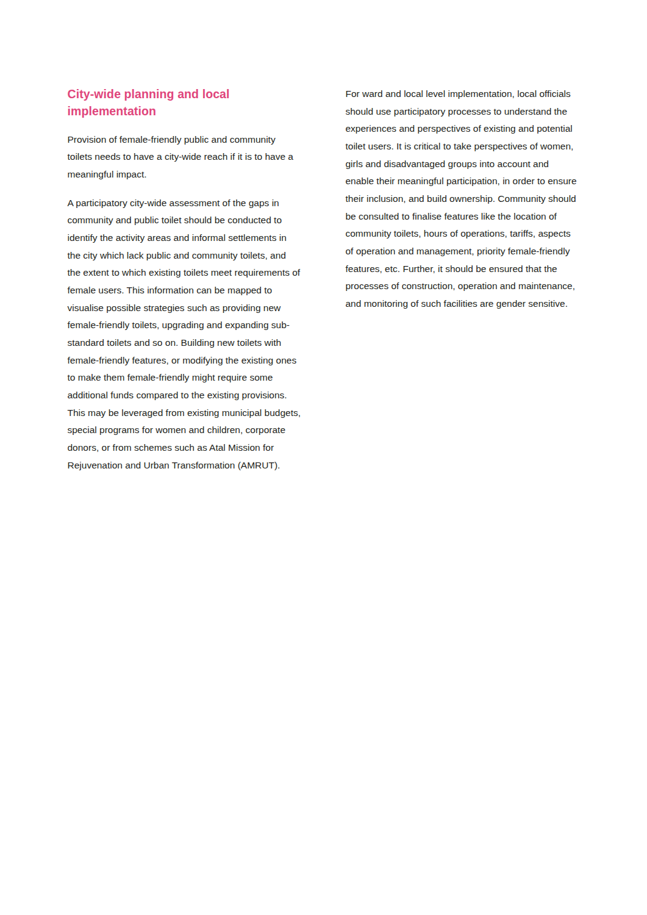City-wide planning and local implementation
Provision of female-friendly public and community toilets needs to have a city-wide reach if it is to have a meaningful impact.
A participatory city-wide assessment of the gaps in community and public toilet should be conducted to identify the activity areas and informal settlements in the city which lack public and community toilets, and the extent to which existing toilets meet requirements of female users. This information can be mapped to visualise possible strategies such as providing new female-friendly toilets, upgrading and expanding sub-standard toilets and so on. Building new toilets with female-friendly features, or modifying the existing ones to make them female-friendly might require some additional funds compared to the existing provisions. This may be leveraged from existing municipal budgets, special programs for women and children, corporate donors, or from schemes such as Atal Mission for Rejuvenation and Urban Transformation (AMRUT).
For ward and local level implementation, local officials should use participatory processes to understand the experiences and perspectives of existing and potential toilet users. It is critical to take perspectives of women, girls and disadvantaged groups into account and enable their meaningful participation, in order to ensure their inclusion, and build ownership. Community should be consulted to finalise features like the location of community toilets, hours of operations, tariffs, aspects of operation and management, priority female-friendly features, etc. Further, it should be ensured that the processes of construction, operation and maintenance, and monitoring of such facilities are gender sensitive.